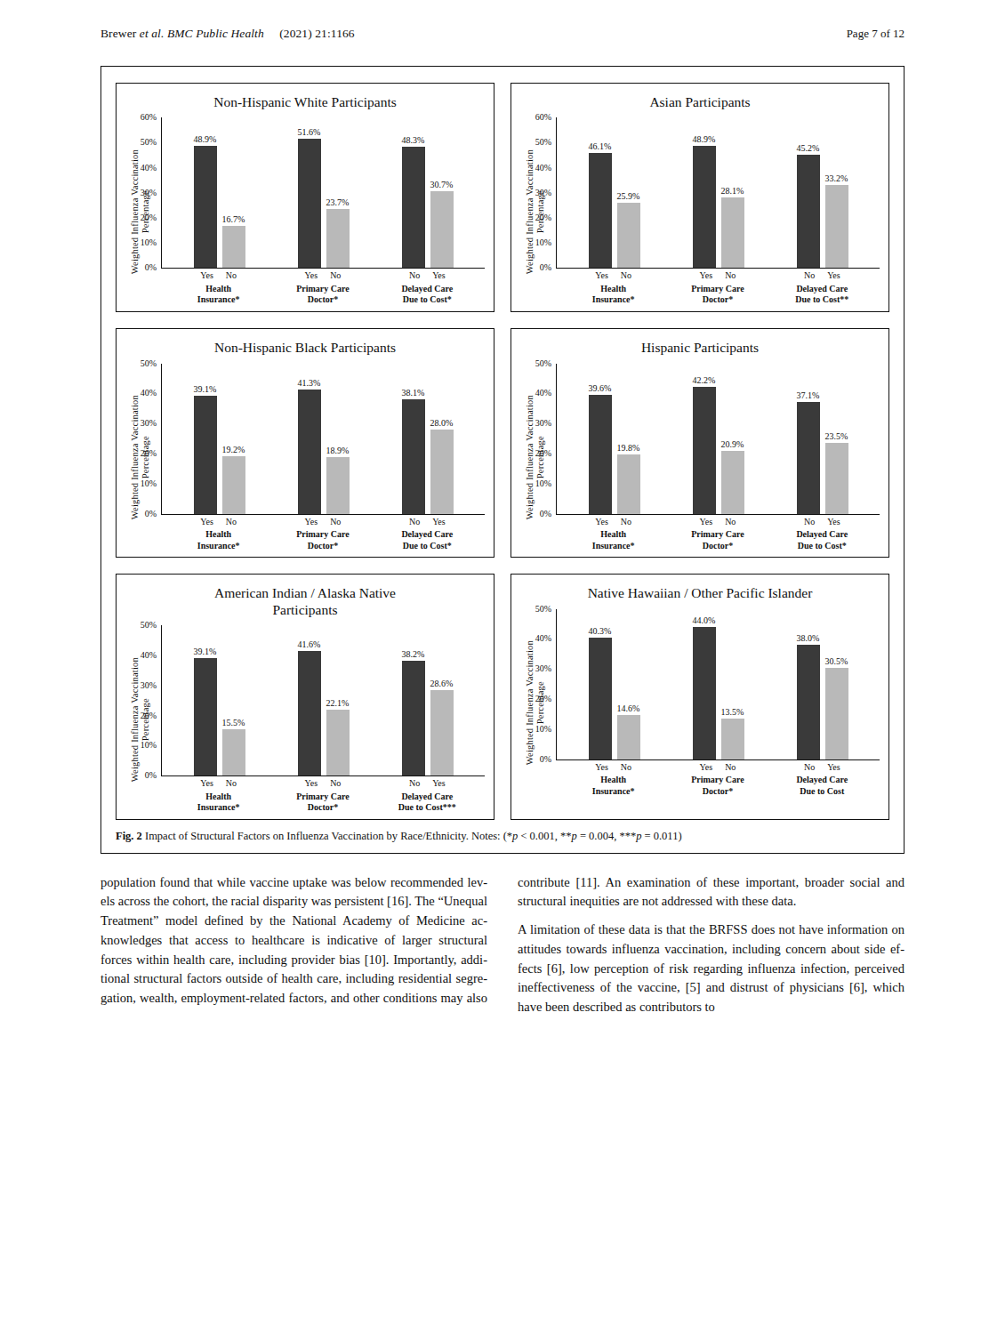Brewer et al. BMC Public Health (2021) 21:1166
Page 7 of 12
Non-Hispanic White Participants
Weighted Influenza Vaccination
Percentage
60% 50% 40% 30% 20% 10% 0%
48.9%
16.7%
51.6%
23.7%
48.3%
30.7%
Yes No
Health
Insurance*
Yes No
Primary Care
Doctor*
No Yes
Delayed Care
Due to Cost*
Asian Participants
Weighted Influenza Vaccination
Percentage
60% 50% 40% 30% 20% 10% 0%
46.1%
25.9%
48.9%
28.1%
45.2%
33.2%
Yes No
Health
Insurance*
Yes No
Primary Care
Doctor*
No Yes
Delayed Care
Due to Cost**
Non-Hispanic Black Participants
Weighted Influenza Vaccination
Percentage
50% 40% 30% 20% 10% 0%
39.1%
19.2%
41.3%
18.9%
38.1%
28.0%
Yes No
Health
Insurance*
Yes No
Primary Care
Doctor*
No Yes
Delayed Care
Due to Cost*
Hispanic Participants
Weighted Influenza Vaccination
Percentage
50% 40% 30% 20% 10% 0%
39.6%
19.8%
42.2%
20.9%
37.1%
23.5%
Yes No
Health
Insurance*
Yes No
Primary Care
Doctor*
No Yes
Delayed Care
Due to Cost*
American Indian / Alaska Native
Participants
Weighted Influenza Vaccination
Percentage
50% 40% 30% 20% 10% 0%
39.1%
15.5%
41.6%
22.1%
38.2%
28.6%
Yes No
Health
Insurance*
Yes No
Primary Care
Doctor*
No Yes
Delayed Care
Due to Cost***
Native Hawaiian / Other Pacific Islander
Weighted Influenza Vaccination
Percentage
50% 40% 30% 20% 10% 0%
40.3%
14.6%
44.0%
13.5%
38.0%
30.5%
Yes No
Health
Insurance*
Yes No
Primary Care
Doctor*
No Yes
Delayed Care
Due to Cost
Fig. 2 Impact of Structural Factors on Influenza Vaccination by Race/Ethnicity. Notes: (*p < 0.001, **p = 0.004, ***p = 0.011)
population found that while vaccine uptake was below recommended levels across the cohort, the racial disparity was persistent [16]. The “Unequal Treatment” model defined by the National Academy of Medicine acknowledges that access to healthcare is indicative of larger structural forces within health care, including provider bias [10]. Importantly, additional structural factors outside of health care, including residential segregation, wealth, employment-related factors, and other conditions may also contribute [11]. An examination of these important, broader social and structural inequities are not addressed with these data.
A limitation of these data is that the BRFSS does not have information on attitudes towards influenza vaccination, including concern about side effects [6], low perception of risk regarding influenza infection, perceived ineffectiveness of the vaccine, [5] and distrust of physicians [6], which have been described as contributors to